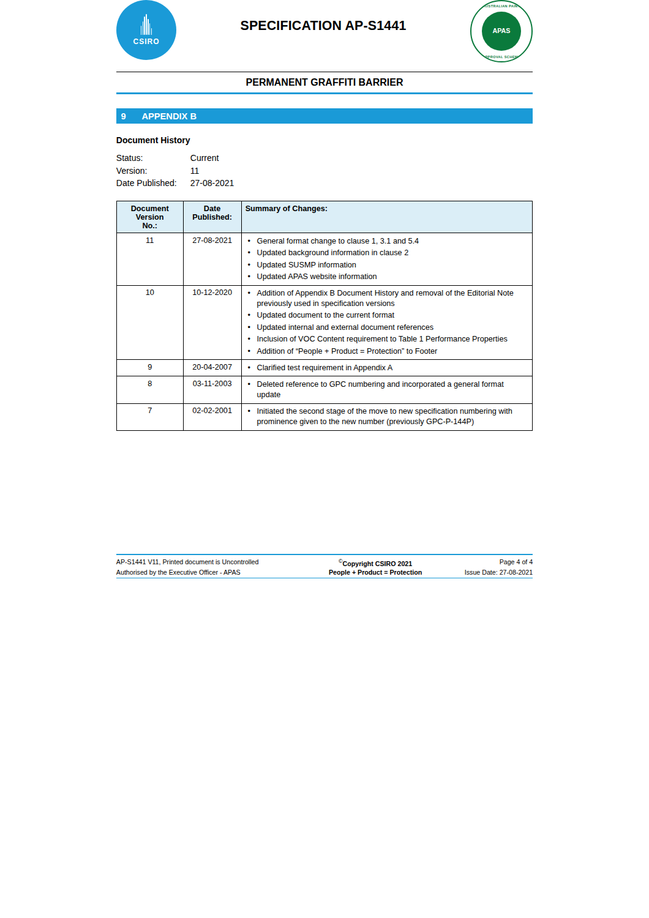CSIRO
SPECIFICATION AP-S1441
AUSTRALIAN PAINT APPROVAL SCHEME
APAS
PERMANENT GRAFFITI BARRIER
9 APPENDIX B
Document History
Status: Current
Version: 11
Date Published: 27-08-2021
| Document Version No.: | Date Published: | Summary of Changes: |
| --- | --- | --- |
| 11 | 27-08-2021 | General format change to clause 1, 3.1 and 5.4 Updated background information in clause 2 Updated SUSMP information Updated APAS website information |
| 10 | 10-12-2020 | Addition of Appendix B Document History and removal of the Editorial Note previously used in specification versions Updated document to the current format Updated internal and external document references Inclusion of VOC Content requirement to Table 1 Performance Properties Addition of “People + Product = Protection” to Footer |
| 9 | 20-04-2007 | Clarified test requirement in Appendix A |
| 8 | 03-11-2003 | Deleted reference to GPC numbering and incorporated a general format update |
| 7 | 02-02-2001 | Initiated the second stage of the move to new specification numbering with prominence given to the new number (previously GPC-P-144P) |
| AP-S1441 V11, Printed document is Uncontrolled | © Copyright CSIRO 2021 | Page 4 of 4 |
| Authorised by the Executive Officer - APAS | People + Product = Protection | Issue Date: 27-08-2021 |